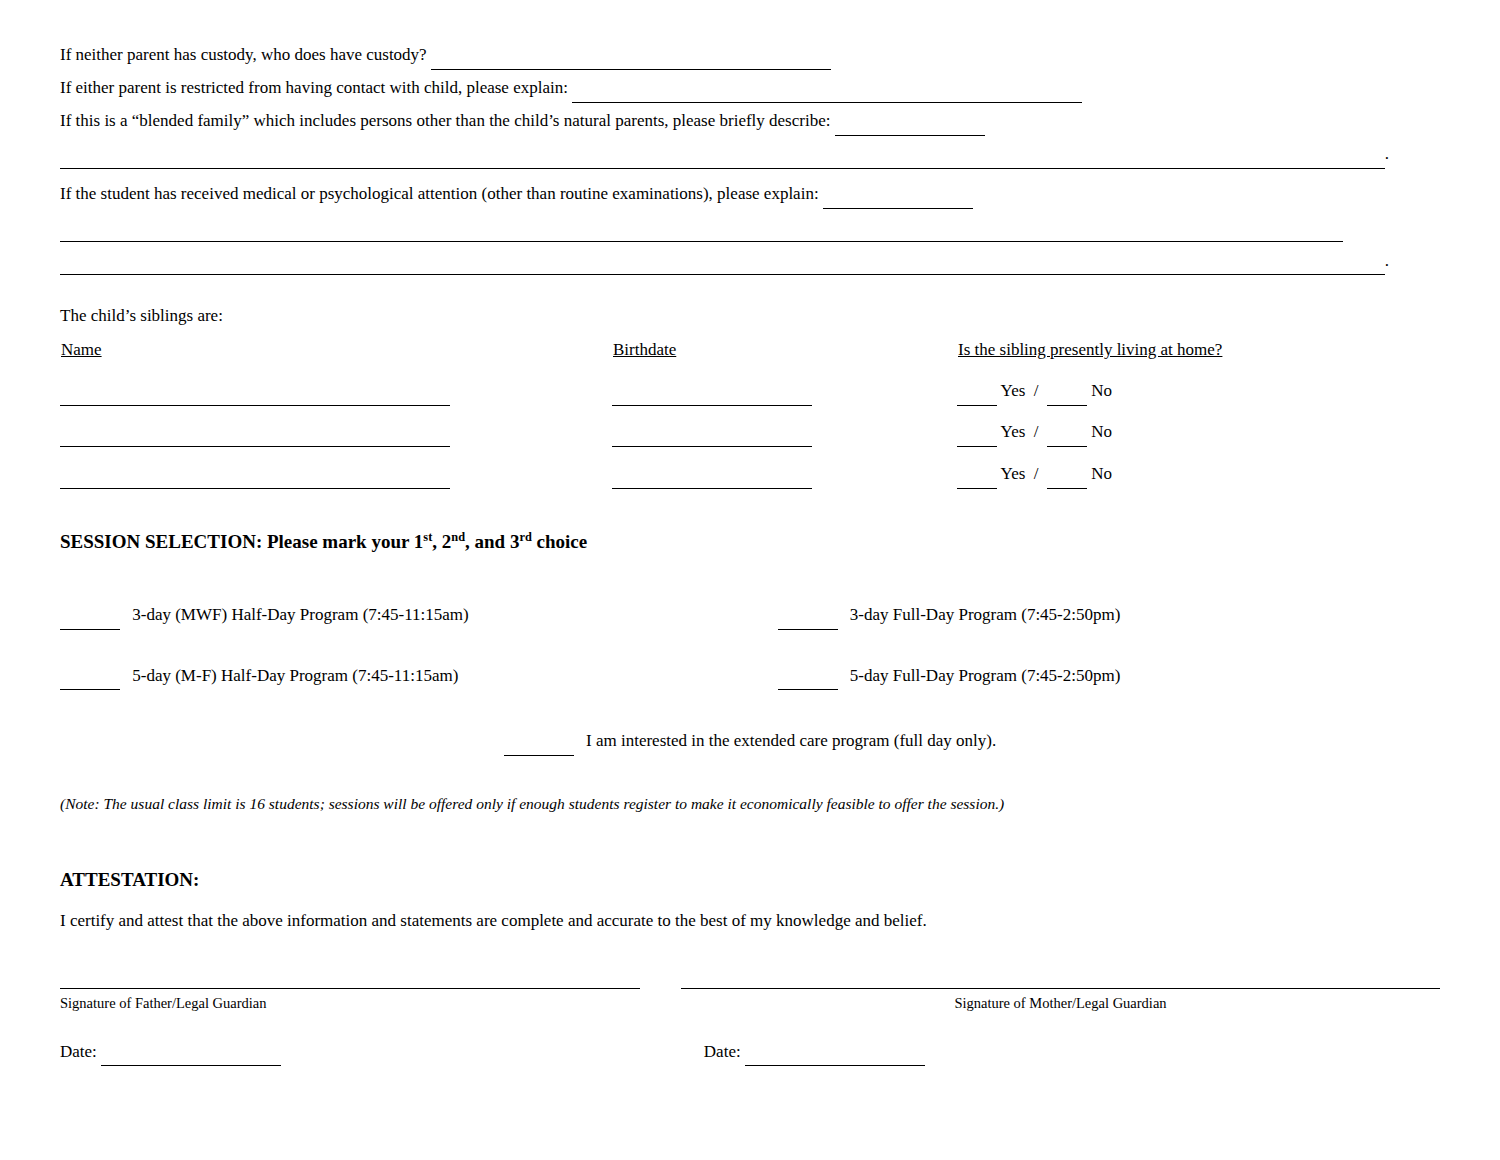If neither parent has custody, who does have custody?
If either parent is restricted from having contact with child, please explain:
If this is a “blended family” which includes persons other than the child’s natural parents, please briefly describe:
.
If the student has received medical or psychological attention (other than routine examinations), please explain:
.
The child’s siblings are:
| Name | Birthdate | Is the sibling presently living at home? |
| --- | --- | --- |
| | | Yes / No |
| | | Yes / No |
| | | Yes / No |
SESSION SELECTION: Please mark your 1st, 2nd, and 3rd choice
| 3-day (MWF) Half-Day Program (7:45-11:15am) | 3-day Full-Day Program (7:45-2:50pm) |
| 5-day (M-F) Half-Day Program (7:45-11:15am) | 5-day Full-Day Program (7:45-2:50pm) |
I am interested in the extended care program (full day only).
(Note: The usual class limit is 16 students; sessions will be offered only if enough students register to make it economically feasible to offer the session.)
ATTESTATION:
I certify and attest that the above information and statements are complete and accurate to the best of my knowledge and belief.
| Signature of Father/Legal Guardian | | Signature of Mother/Legal Guardian |
Date: Date: